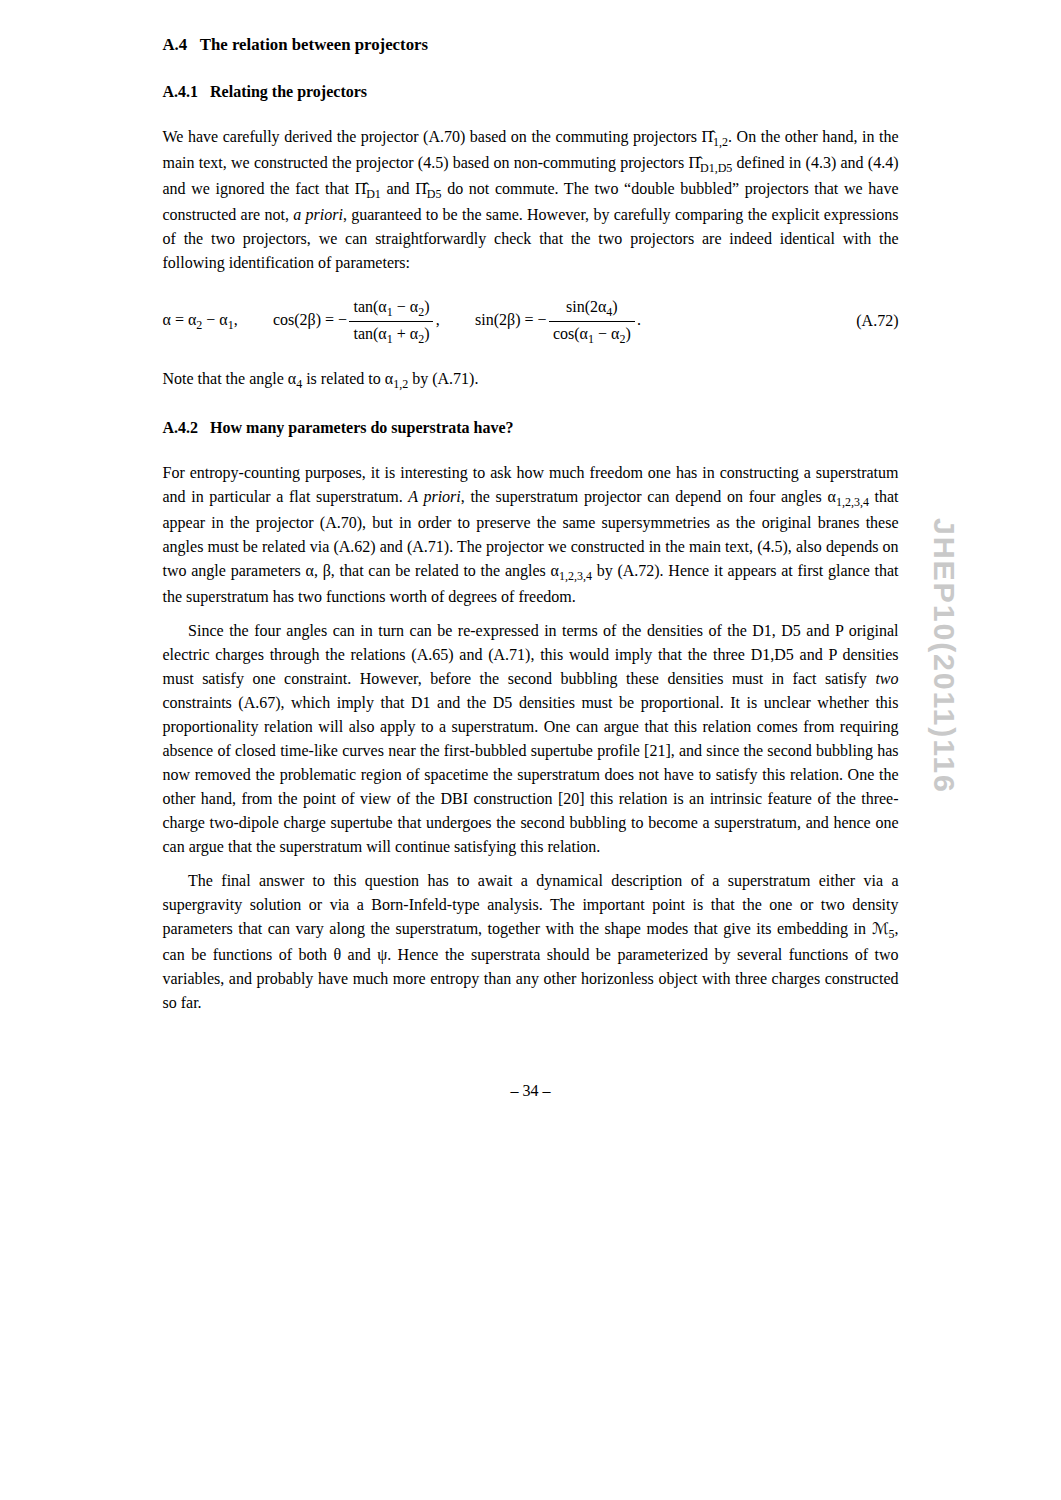JHEP10(2011)116
A.4 The relation between projectors
A.4.1 Relating the projectors
We have carefully derived the projector (A.70) based on the commuting projectors Π̂1,2. On the other hand, in the main text, we constructed the projector (4.5) based on non-commuting projectors Π̂D1,D5 defined in (4.3) and (4.4) and we ignored the fact that Π̂D1 and Π̂D5 do not commute. The two “double bubbled” projectors that we have constructed are not, a priori, guaranteed to be the same. However, by carefully comparing the explicit expressions of the two projectors, we can straightforwardly check that the two projectors are indeed identical with the following identification of parameters:
α = α2 − α1, cos(2β) = −tan(α1 − α2) tan(α1 + α2), sin(2β) = −sin(2α4) cos(α1 − α2).
(A.72)
Note that the angle α4 is related to α1,2 by (A.71).
A.4.2 How many parameters do superstrata have?
For entropy-counting purposes, it is interesting to ask how much freedom one has in constructing a superstratum and in particular a flat superstratum. A priori, the superstratum projector can depend on four angles α1,2,3,4 that appear in the projector (A.70), but in order to preserve the same supersymmetries as the original branes these angles must be related via (A.62) and (A.71). The projector we constructed in the main text, (4.5), also depends on two angle parameters α, β, that can be related to the angles α1,2,3,4 by (A.72). Hence it appears at first glance that the superstratum has two functions worth of degrees of freedom.
Since the four angles can in turn can be re-expressed in terms of the densities of the D1, D5 and P original electric charges through the relations (A.65) and (A.71), this would imply that the three D1,D5 and P densities must satisfy one constraint. However, before the second bubbling these densities must in fact satisfy two constraints (A.67), which imply that D1 and the D5 densities must be proportional. It is unclear whether this proportionality relation will also apply to a superstratum. One can argue that this relation comes from requiring absence of closed time-like curves near the first-bubbled supertube profile [21], and since the second bubbling has now removed the problematic region of spacetime the superstratum does not have to satisfy this relation. One the other hand, from the point of view of the DBI construction [20] this relation is an intrinsic feature of the three-charge two-dipole charge supertube that undergoes the second bubbling to become a superstratum, and hence one can argue that the superstratum will continue satisfying this relation.
The final answer to this question has to await a dynamical description of a superstratum either via a supergravity solution or via a Born-Infeld-type analysis. The important point is that the one or two density parameters that can vary along the superstratum, together with the shape modes that give its embedding in ℳ5, can be functions of both θ and ψ. Hence the superstrata should be parameterized by several functions of two variables, and probably have much more entropy than any other horizonless object with three charges constructed so far.
– 34 –